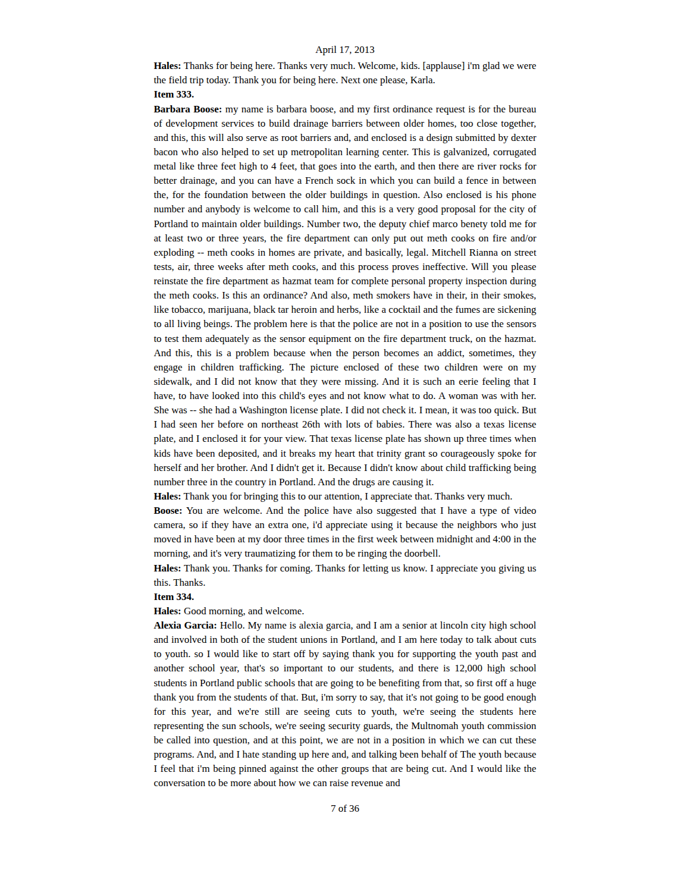April 17, 2013
Hales: Thanks for being here. Thanks very much. Welcome, kids. [applause] i'm glad we were the field trip today. Thank you for being here. Next one please, Karla.
Item 333.
Barbara Boose: my name is barbara boose, and my first ordinance request is for the bureau of development services to build drainage barriers between older homes, too close together, and this, this will also serve as root barriers and, and enclosed is a design submitted by dexter bacon who also helped to set up metropolitan learning center. This is galvanized, corrugated metal like three feet high to 4 feet, that goes into the earth, and then there are river rocks for better drainage, and you can have a French sock in which you can build a fence in between the, for the foundation between the older buildings in question. Also enclosed is his phone number and anybody is welcome to call him, and this is a very good proposal for the city of Portland to maintain older buildings. Number two, the deputy chief marco benety told me for at least two or three years, the fire department can only put out meth cooks on fire and/or exploding -- meth cooks in homes are private, and basically, legal. Mitchell Rianna on street tests, air, three weeks after meth cooks, and this process proves ineffective. Will you please reinstate the fire department as hazmat team for complete personal property inspection during the meth cooks. Is this an ordinance? And also, meth smokers have in their, in their smokes, like tobacco, marijuana, black tar heroin and herbs, like a cocktail and the fumes are sickening to all living beings. The problem here is that the police are not in a position to use the sensors to test them adequately as the sensor equipment on the fire department truck, on the hazmat. And this, this is a problem because when the person becomes an addict, sometimes, they engage in children trafficking. The picture enclosed of these two children were on my sidewalk, and I did not know that they were missing. And it is such an eerie feeling that I have, to have looked into this child's eyes and not know what to do. A woman was with her. She was -- she had a Washington license plate. I did not check it. I mean, it was too quick. But I had seen her before on northeast 26th with lots of babies. There was also a texas license plate, and I enclosed it for your view. That texas license plate has shown up three times when kids have been deposited, and it breaks my heart that trinity grant so courageously spoke for herself and her brother. And I didn't get it. Because I didn't know about child trafficking being number three in the country in Portland. And the drugs are causing it.
Hales: Thank you for bringing this to our attention, I appreciate that. Thanks very much.
Boose: You are welcome. And the police have also suggested that I have a type of video camera, so if they have an extra one, i'd appreciate using it because the neighbors who just moved in have been at my door three times in the first week between midnight and 4:00 in the morning, and it's very traumatizing for them to be ringing the doorbell.
Hales: Thank you. Thanks for coming. Thanks for letting us know. I appreciate you giving us this. Thanks.
Item 334.
Hales: Good morning, and welcome.
Alexia Garcia: Hello. My name is alexia garcia, and I am a senior at lincoln city high school and involved in both of the student unions in Portland, and I am here today to talk about cuts to youth. so I would like to start off by saying thank you for supporting the youth past and another school year, that's so important to our students, and there is 12,000 high school students in Portland public schools that are going to be benefiting from that, so first off a huge thank you from the students of that. But, i'm sorry to say, that it's not going to be good enough for this year, and we're still are seeing cuts to youth, we're seeing the students here representing the sun schools, we're seeing security guards, the Multnomah youth commission be called into question, and at this point, we are not in a position in which we can cut these programs. And, and I hate standing up here and, and talking been behalf of The youth because I feel that i'm being pinned against the other groups that are being cut. And I would like the conversation to be more about how we can raise revenue and
7 of 36